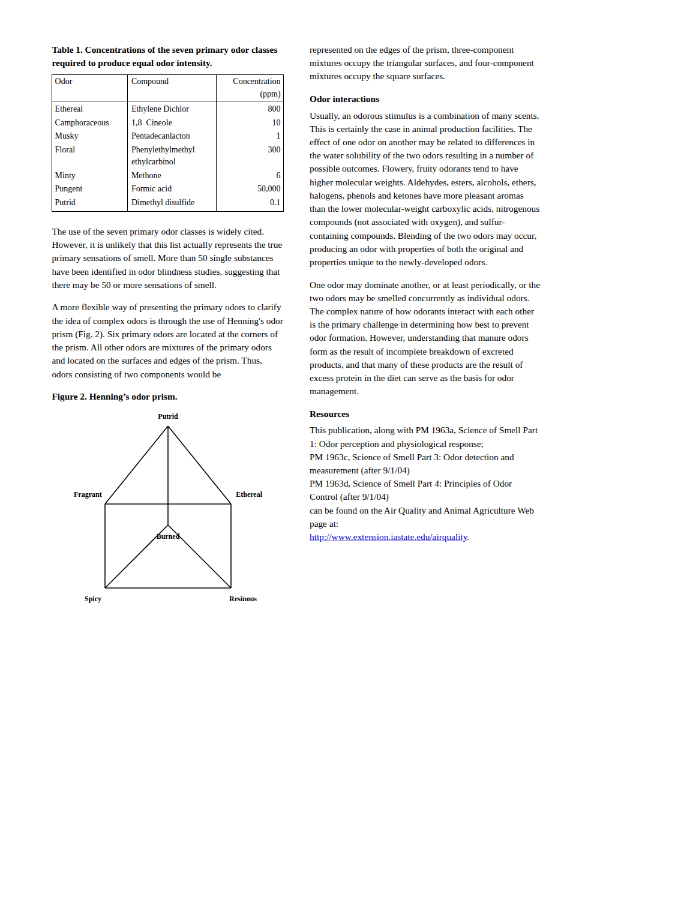Table 1. Concentrations of the seven primary odor classes required to produce equal odor intensity.
| Odor | Compound | Concentration (ppm) |
| --- | --- | --- |
| Ethereal | Ethylene Dichlor | 800 |
| Camphoraceous | 1,8 Cineole | 10 |
| Musky | Pentadecanlacton | 1 |
| Floral | Phenylethylmethyl ethylcarbinol | 300 |
| Minty | Methone | 6 |
| Pungent | Formic acid | 50,000 |
| Putrid | Dimethyl disulfide | 0.1 |
The use of the seven primary odor classes is widely cited. However, it is unlikely that this list actually represents the true primary sensations of smell. More than 50 single substances have been identified in odor blindness studies, suggesting that there may be 50 or more sensations of smell.
A more flexible way of presenting the primary odors to clarify the idea of complex odors is through the use of Henning's odor prism (Fig. 2). Six primary odors are located at the corners of the prism. All other odors are mixtures of the primary odors and located on the surfaces and edges of the prism. Thus, odors consisting of two components would be
Figure 2. Henning’s odor prism.
Putrid Fragrant Ethereal Burned Spicy Resinous
represented on the edges of the prism, three-component mixtures occupy the triangular surfaces, and four-component mixtures occupy the square surfaces.
Odor interactions
Usually, an odorous stimulus is a combination of many scents. This is certainly the case in animal production facilities. The effect of one odor on another may be related to differences in the water solubility of the two odors resulting in a number of possible outcomes. Flowery, fruity odorants tend to have higher molecular weights. Aldehydes, esters, alcohols, ethers, halogens, phenols and ketones have more pleasant aromas than the lower molecular-weight carboxylic acids, nitrogenous compounds (not associated with oxygen), and sulfur-containing compounds. Blending of the two odors may occur, producing an odor with properties of both the original and properties unique to the newly-developed odors.
One odor may dominate another, or at least periodically, or the two odors may be smelled concurrently as individual odors. The complex nature of how odorants interact with each other is the primary challenge in determining how best to prevent odor formation. However, understanding that manure odors form as the result of incomplete breakdown of excreted products, and that many of these products are the result of excess protein in the diet can serve as the basis for odor management.
Resources
This publication, along with PM 1963a, Science of Smell Part 1: Odor perception and physiological response;
PM 1963c, Science of Smell Part 3: Odor detection and measurement (after 9/1/04)
PM 1963d, Science of Smell Part 4: Principles of Odor Control (after 9/1/04)
can be found on the Air Quality and Animal Agriculture Web page at:
http://www.extension.iastate.edu/airquality.